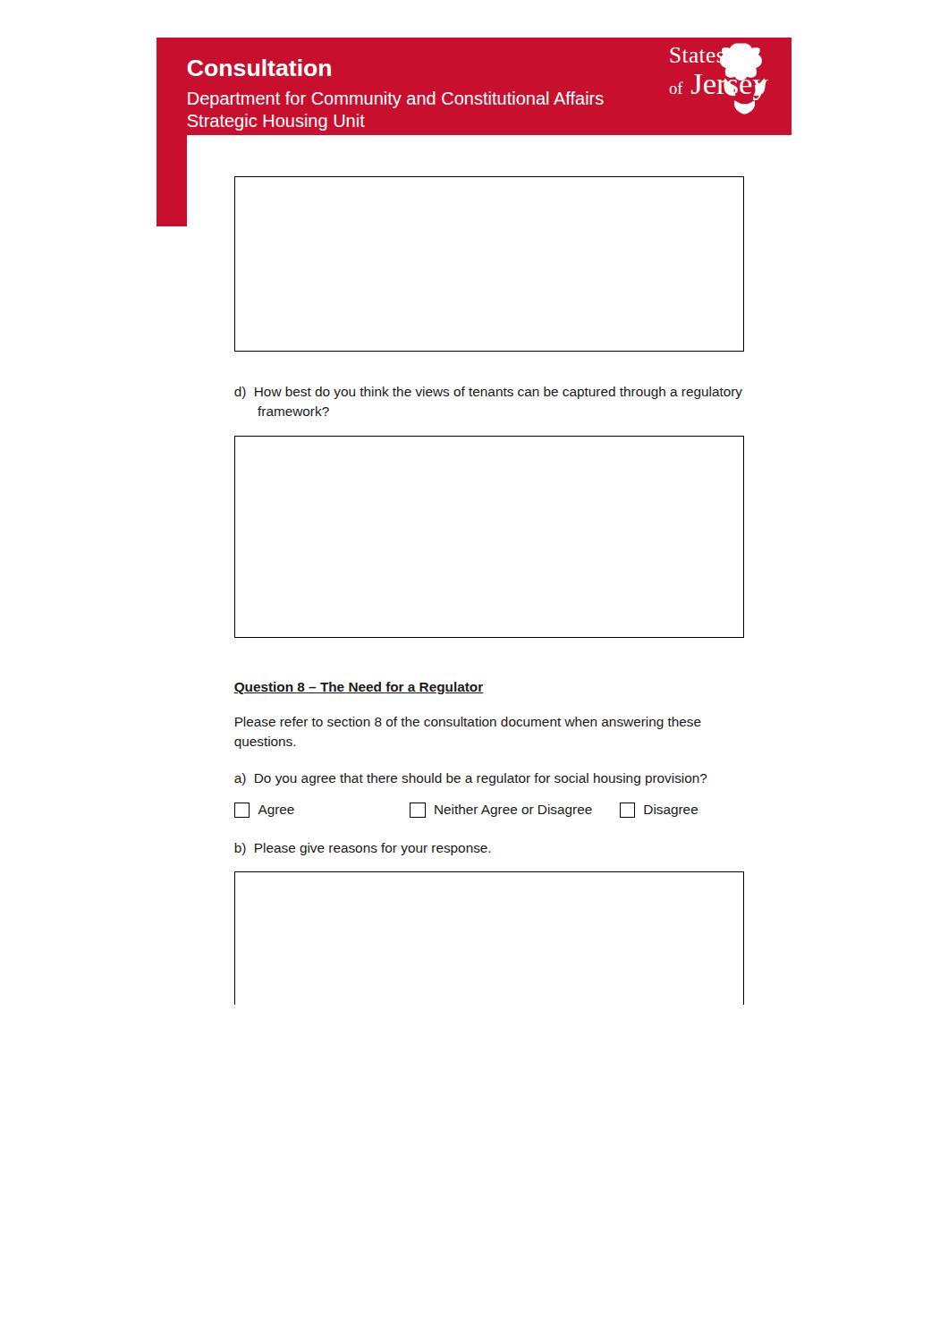Consultation
Department for Community and Constitutional Affairs
Strategic Housing Unit
States
of Jersey
d) How best do you think the views of tenants can be captured through a regulatory framework?
Question 8 – The Need for a Regulator
Please refer to section 8 of the consultation document when answering these questions.
a) Do you agree that there should be a regulator for social housing provision?
Agree Neither Agree or Disagree Disagree
b) Please give reasons for your response.